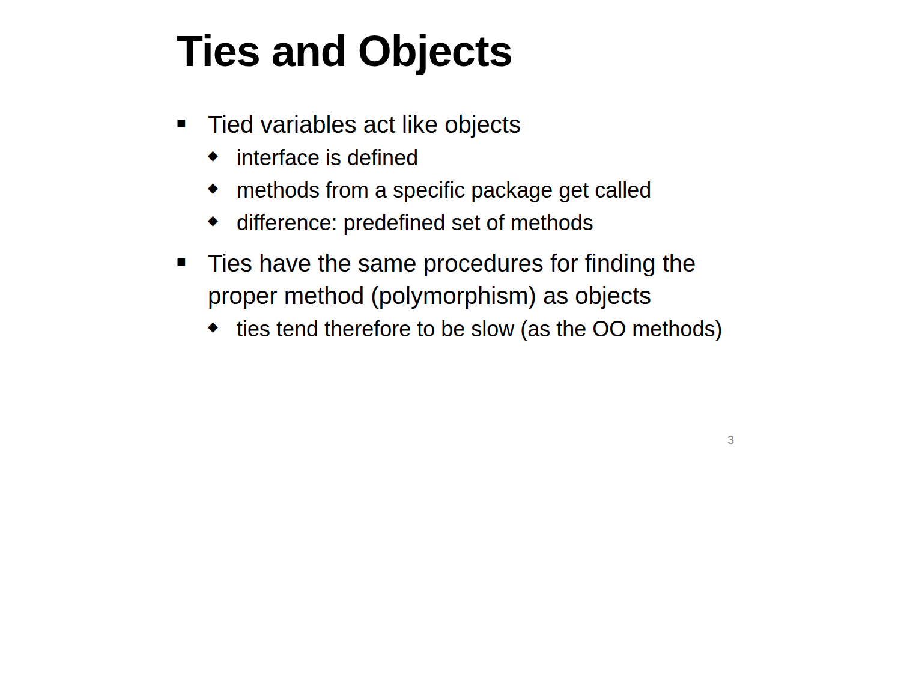Ties and Objects
Tied variables act like objects
interface is defined
methods from a specific package get called
difference: predefined set of methods
Ties have the same procedures for finding the proper method (polymorphism) as objects
ties tend therefore to be slow (as the OO methods)
3